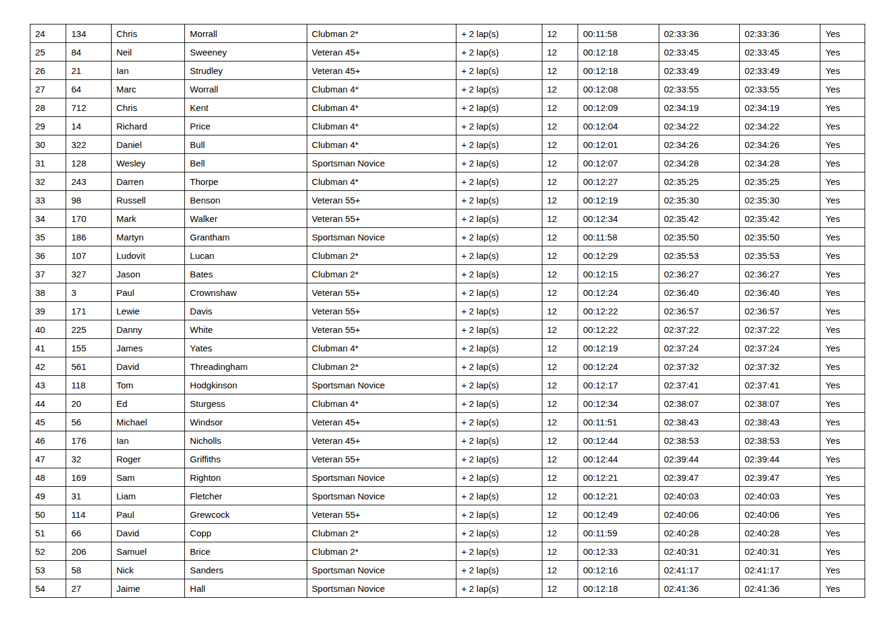| 24 | 134 | Chris | Morrall | Clubman 2* | + 2 lap(s) | 12 | 00:11:58 | 02:33:36 | 02:33:36 | Yes |
| 25 | 84 | Neil | Sweeney | Veteran 45+ | + 2 lap(s) | 12 | 00:12:18 | 02:33:45 | 02:33:45 | Yes |
| 26 | 21 | Ian | Strudley | Veteran 45+ | + 2 lap(s) | 12 | 00:12:18 | 02:33:49 | 02:33:49 | Yes |
| 27 | 64 | Marc | Worrall | Clubman 4* | + 2 lap(s) | 12 | 00:12:08 | 02:33:55 | 02:33:55 | Yes |
| 28 | 712 | Chris | Kent | Clubman 4* | + 2 lap(s) | 12 | 00:12:09 | 02:34:19 | 02:34:19 | Yes |
| 29 | 14 | Richard | Price | Clubman 4* | + 2 lap(s) | 12 | 00:12:04 | 02:34:22 | 02:34:22 | Yes |
| 30 | 322 | Daniel | Bull | Clubman 4* | + 2 lap(s) | 12 | 00:12:01 | 02:34:26 | 02:34:26 | Yes |
| 31 | 128 | Wesley | Bell | Sportsman Novice | + 2 lap(s) | 12 | 00:12:07 | 02:34:28 | 02:34:28 | Yes |
| 32 | 243 | Darren | Thorpe | Clubman 4* | + 2 lap(s) | 12 | 00:12:27 | 02:35:25 | 02:35:25 | Yes |
| 33 | 98 | Russell | Benson | Veteran 55+ | + 2 lap(s) | 12 | 00:12:19 | 02:35:30 | 02:35:30 | Yes |
| 34 | 170 | Mark | Walker | Veteran 55+ | + 2 lap(s) | 12 | 00:12:34 | 02:35:42 | 02:35:42 | Yes |
| 35 | 186 | Martyn | Grantham | Sportsman Novice | + 2 lap(s) | 12 | 00:11:58 | 02:35:50 | 02:35:50 | Yes |
| 36 | 107 | Ludovit | Lucan | Clubman 2* | + 2 lap(s) | 12 | 00:12:29 | 02:35:53 | 02:35:53 | Yes |
| 37 | 327 | Jason | Bates | Clubman 2* | + 2 lap(s) | 12 | 00:12:15 | 02:36:27 | 02:36:27 | Yes |
| 38 | 3 | Paul | Crownshaw | Veteran 55+ | + 2 lap(s) | 12 | 00:12:24 | 02:36:40 | 02:36:40 | Yes |
| 39 | 171 | Lewie | Davis | Veteran 55+ | + 2 lap(s) | 12 | 00:12:22 | 02:36:57 | 02:36:57 | Yes |
| 40 | 225 | Danny | White | Veteran 55+ | + 2 lap(s) | 12 | 00:12:22 | 02:37:22 | 02:37:22 | Yes |
| 41 | 155 | James | Yates | Clubman 4* | + 2 lap(s) | 12 | 00:12:19 | 02:37:24 | 02:37:24 | Yes |
| 42 | 561 | David | Threadingham | Clubman 2* | + 2 lap(s) | 12 | 00:12:24 | 02:37:32 | 02:37:32 | Yes |
| 43 | 118 | Tom | Hodgkinson | Sportsman Novice | + 2 lap(s) | 12 | 00:12:17 | 02:37:41 | 02:37:41 | Yes |
| 44 | 20 | Ed | Sturgess | Clubman 4* | + 2 lap(s) | 12 | 00:12:34 | 02:38:07 | 02:38:07 | Yes |
| 45 | 56 | Michael | Windsor | Veteran 45+ | + 2 lap(s) | 12 | 00:11:51 | 02:38:43 | 02:38:43 | Yes |
| 46 | 176 | Ian | Nicholls | Veteran 45+ | + 2 lap(s) | 12 | 00:12:44 | 02:38:53 | 02:38:53 | Yes |
| 47 | 32 | Roger | Griffiths | Veteran 55+ | + 2 lap(s) | 12 | 00:12:44 | 02:39:44 | 02:39:44 | Yes |
| 48 | 169 | Sam | Righton | Sportsman Novice | + 2 lap(s) | 12 | 00:12:21 | 02:39:47 | 02:39:47 | Yes |
| 49 | 31 | Liam | Fletcher | Sportsman Novice | + 2 lap(s) | 12 | 00:12:21 | 02:40:03 | 02:40:03 | Yes |
| 50 | 114 | Paul | Grewcock | Veteran 55+ | + 2 lap(s) | 12 | 00:12:49 | 02:40:06 | 02:40:06 | Yes |
| 51 | 66 | David | Copp | Clubman 2* | + 2 lap(s) | 12 | 00:11:59 | 02:40:28 | 02:40:28 | Yes |
| 52 | 206 | Samuel | Brice | Clubman 2* | + 2 lap(s) | 12 | 00:12:33 | 02:40:31 | 02:40:31 | Yes |
| 53 | 58 | Nick | Sanders | Sportsman Novice | + 2 lap(s) | 12 | 00:12:16 | 02:41:17 | 02:41:17 | Yes |
| 54 | 27 | Jaime | Hall | Sportsman Novice | + 2 lap(s) | 12 | 00:12:18 | 02:41:36 | 02:41:36 | Yes |